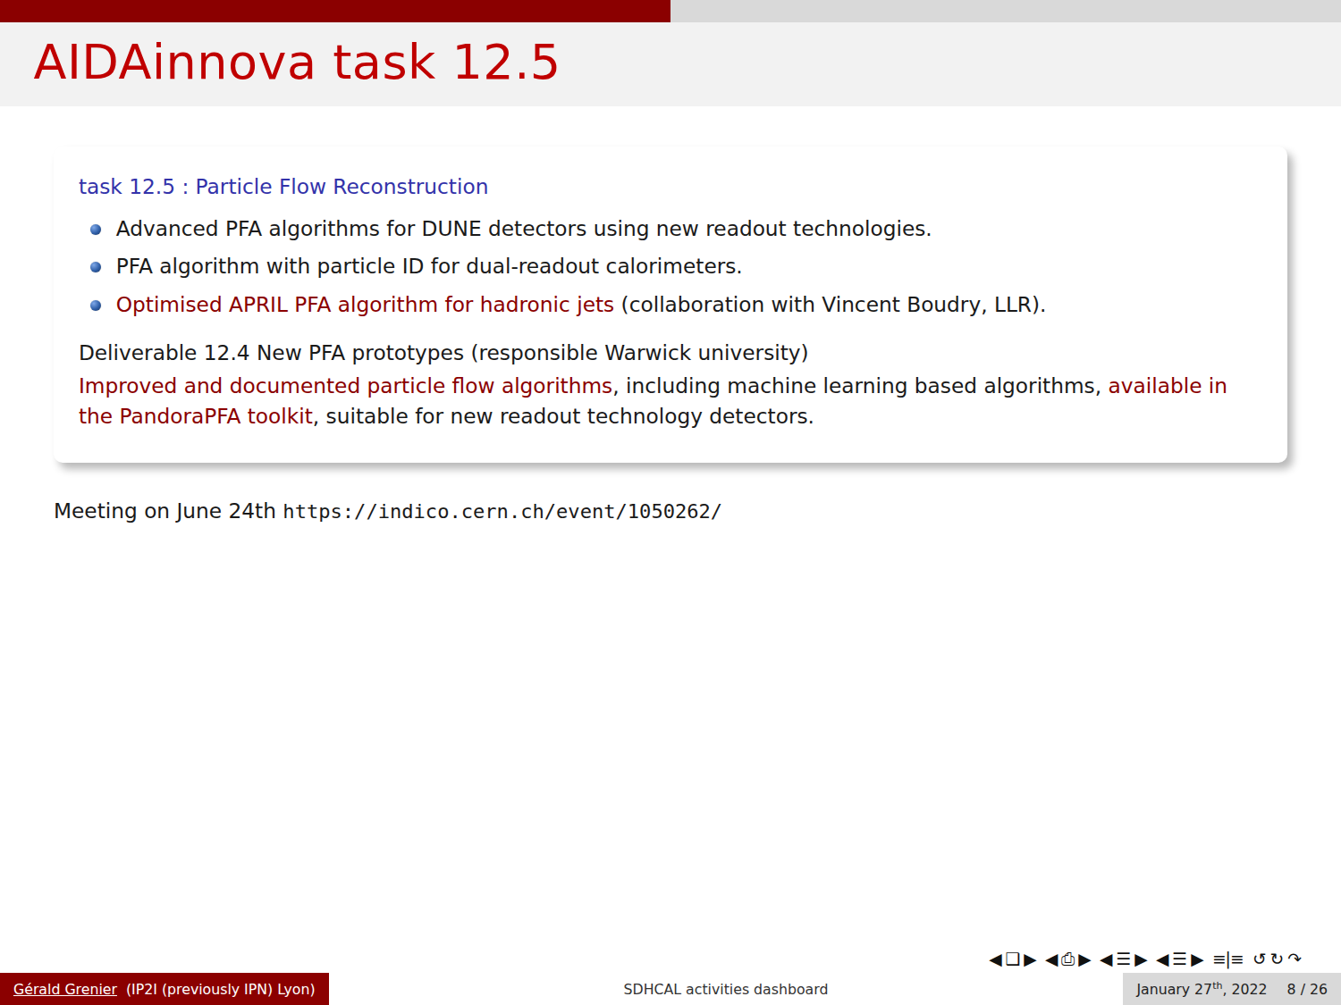AIDAinnova task 12.5
task 12.5 : Particle Flow Reconstruction
Advanced PFA algorithms for DUNE detectors using new readout technologies.
PFA algorithm with particle ID for dual-readout calorimeters.
Optimised APRIL PFA algorithm for hadronic jets (collaboration with Vincent Boudry, LLR).
Deliverable 12.4 New PFA prototypes (responsible Warwick university)
Improved and documented particle flow algorithms, including machine learning based algorithms, available in the PandoraPFA toolkit, suitable for new readout technology detectors.
Meeting on June 24th https://indico.cern.ch/event/1050262/
◀ ❑ ▶ ◀ ⎙ ▶ ◀ ☰ ▶ ◀ ☰ ▶ ≡|≡ ↺ ↻ ↷
Gérald Grenier (IP2I (previously IPN) Lyon)
SDHCAL activities dashboard
January 27th, 20228 / 26